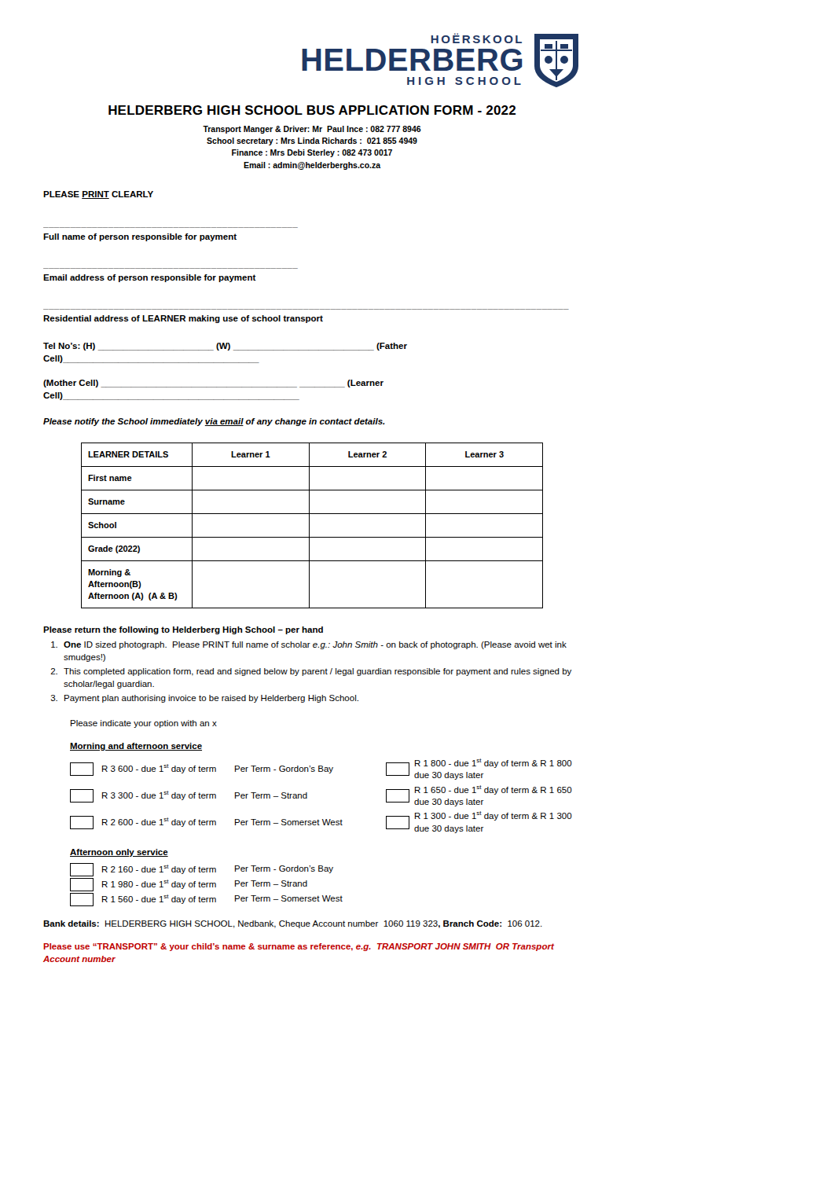HOËRSKOOL
HELDERBERG
HIGH SCHOOL
HELDERBERG HIGH SCHOOL BUS APPLICATION FORM - 2022
Transport Manger & Driver: Mr Paul Ince : 082 777 8946
School secretary : Mrs Linda Richards : 021 855 4949
Finance : Mrs Debi Sterley : 082 473 0017
Email : admin@helderberghs.co.za
PLEASE PRINT CLEARLY
_______________________________________________
Full name of person responsible for payment
_______________________________________________
Email address of person responsible for payment
_________________________________________________________________________________________________
Residential address of LEARNER making use of school transport
Tel No’s: (H) _______________________ (W) ____________________________ (Father Cell)_______________________________________
(Mother Cell) _______________________________________ _________ (Learner Cell)_______________________________________________
Please notify the School immediately via email of any change in contact details.
| LEARNER DETAILS | Learner 1 | Learner 2 | Learner 3 |
| --- | --- | --- | --- |
| First name | | | |
| Surname | | | |
| School | | | |
| Grade (2022) | | | |
| Morning & Afternoon(B) Afternoon (A) (A & B) | | | |
Please return the following to Helderberg High School – per hand
One ID sized photograph. Please PRINT full name of scholar e.g.: John Smith - on back of photograph. (Please avoid wet ink smudges!)
This completed application form, read and signed below by parent / legal guardian responsible for payment and rules signed by scholar/legal guardian.
Payment plan authorising invoice to be raised by Helderberg High School.
Please indicate your option with an x
Morning and afternoon service
| | R 3 600 - due 1 st day of term | Per Term - Gordon’s Bay | | R 1 800 - due 1 st day of term & R 1 800 due 30 days later |
| | R 3 300 - due 1 st day of term | Per Term – Strand | | R 1 650 - due 1 st day of term & R 1 650 due 30 days later |
| | R 2 600 - due 1 st day of term | Per Term – Somerset West | | R 1 300 - due 1 st day of term & R 1 300 due 30 days later |
Afternoon only service
| | R 2 160 - due 1 st day of term | Per Term - Gordon’s Bay |
| | R 1 980 - due 1 st day of term | Per Term – Strand |
| | R 1 560 - due 1 st day of term | Per Term – Somerset West |
Bank details: HELDERBERG HIGH SCHOOL, Nedbank, Cheque Account number 1060 119 323, Branch Code: 106 012.
Please use “TRANSPORT” & your child’s name & surname as reference, e.g. TRANSPORT JOHN SMITH OR Transport Account number